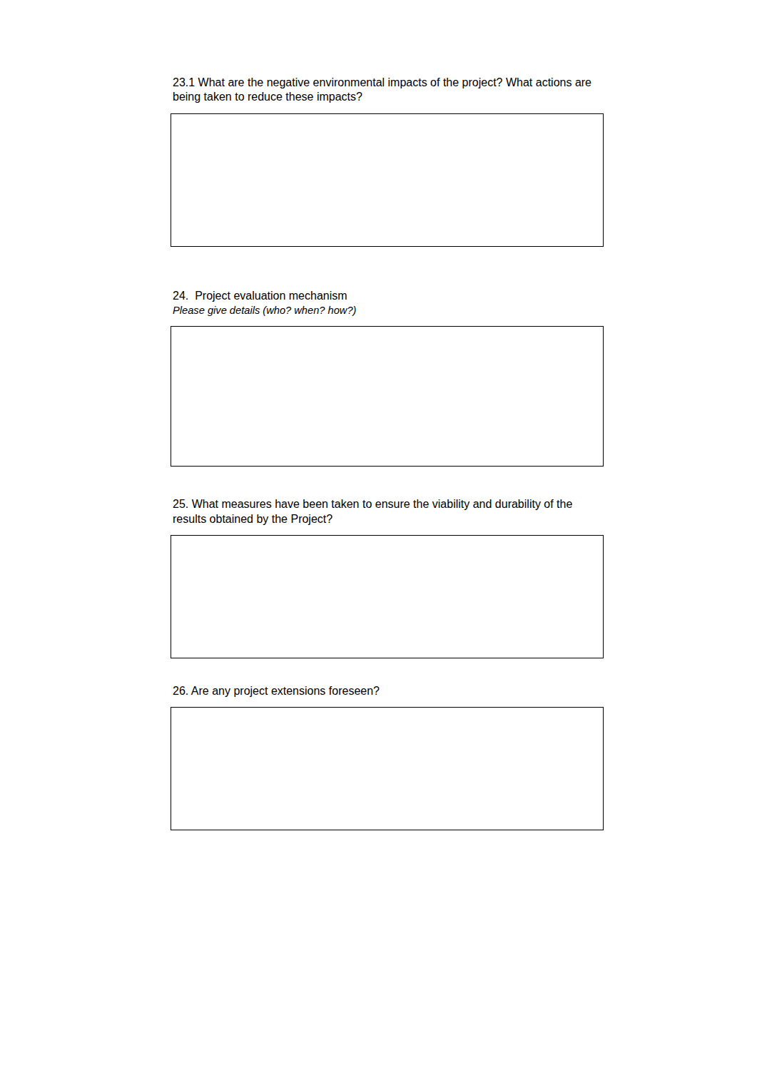23.1 What are the negative environmental impacts of the project? What actions are being taken to reduce these impacts?
24. Project evaluation mechanism
Please give details (who? when? how?)
25. What measures have been taken to ensure the viability and durability of the results obtained by the Project?
26. Are any project extensions foreseen?